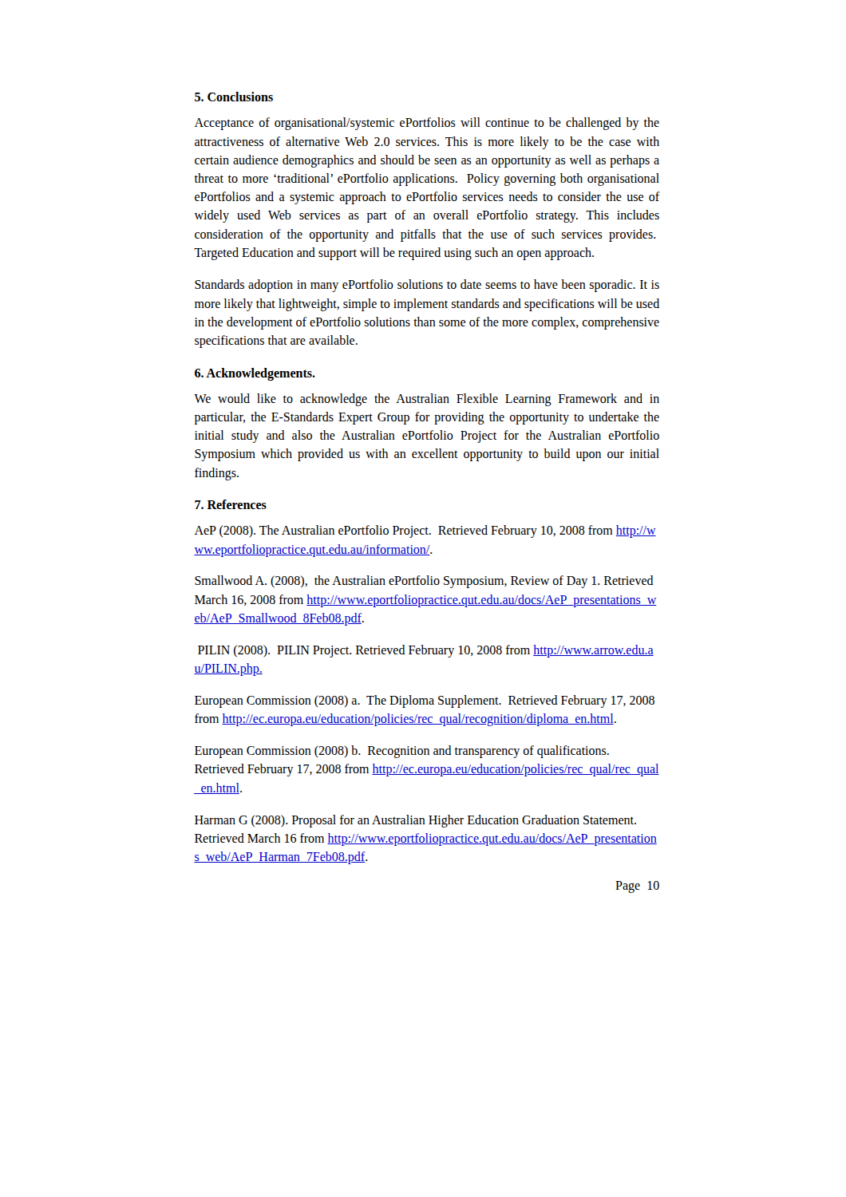5. Conclusions
Acceptance of organisational/systemic ePortfolios will continue to be challenged by the attractiveness of alternative Web 2.0 services. This is more likely to be the case with certain audience demographics and should be seen as an opportunity as well as perhaps a threat to more ‘traditional’ ePortfolio applications. Policy governing both organisational ePortfolios and a systemic approach to ePortfolio services needs to consider the use of widely used Web services as part of an overall ePortfolio strategy. This includes consideration of the opportunity and pitfalls that the use of such services provides. Targeted Education and support will be required using such an open approach.
Standards adoption in many ePortfolio solutions to date seems to have been sporadic. It is more likely that lightweight, simple to implement standards and specifications will be used in the development of ePortfolio solutions than some of the more complex, comprehensive specifications that are available.
6. Acknowledgements.
We would like to acknowledge the Australian Flexible Learning Framework and in particular, the E-Standards Expert Group for providing the opportunity to undertake the initial study and also the Australian ePortfolio Project for the Australian ePortfolio Symposium which provided us with an excellent opportunity to build upon our initial findings.
7. References
AeP (2008). The Australian ePortfolio Project. Retrieved February 10, 2008 from http://www.eportfoliopractice.qut.edu.au/information/.
Smallwood A. (2008), the Australian ePortfolio Symposium, Review of Day 1. Retrieved March 16, 2008 from http://www.eportfoliopractice.qut.edu.au/docs/AeP_presentations_web/AeP_Smallwood_8Feb08.pdf.
PILIN (2008). PILIN Project. Retrieved February 10, 2008 from http://www.arrow.edu.au/PILIN.php.
European Commission (2008) a. The Diploma Supplement. Retrieved February 17, 2008 from http://ec.europa.eu/education/policies/rec_qual/recognition/diploma_en.html.
European Commission (2008) b. Recognition and transparency of qualifications. Retrieved February 17, 2008 from http://ec.europa.eu/education/policies/rec_qual/rec_qual_en.html.
Harman G (2008). Proposal for an Australian Higher Education Graduation Statement. Retrieved March 16 from http://www.eportfoliopractice.qut.edu.au/docs/AeP_presentations_web/AeP_Harman_7Feb08.pdf.
Page 10